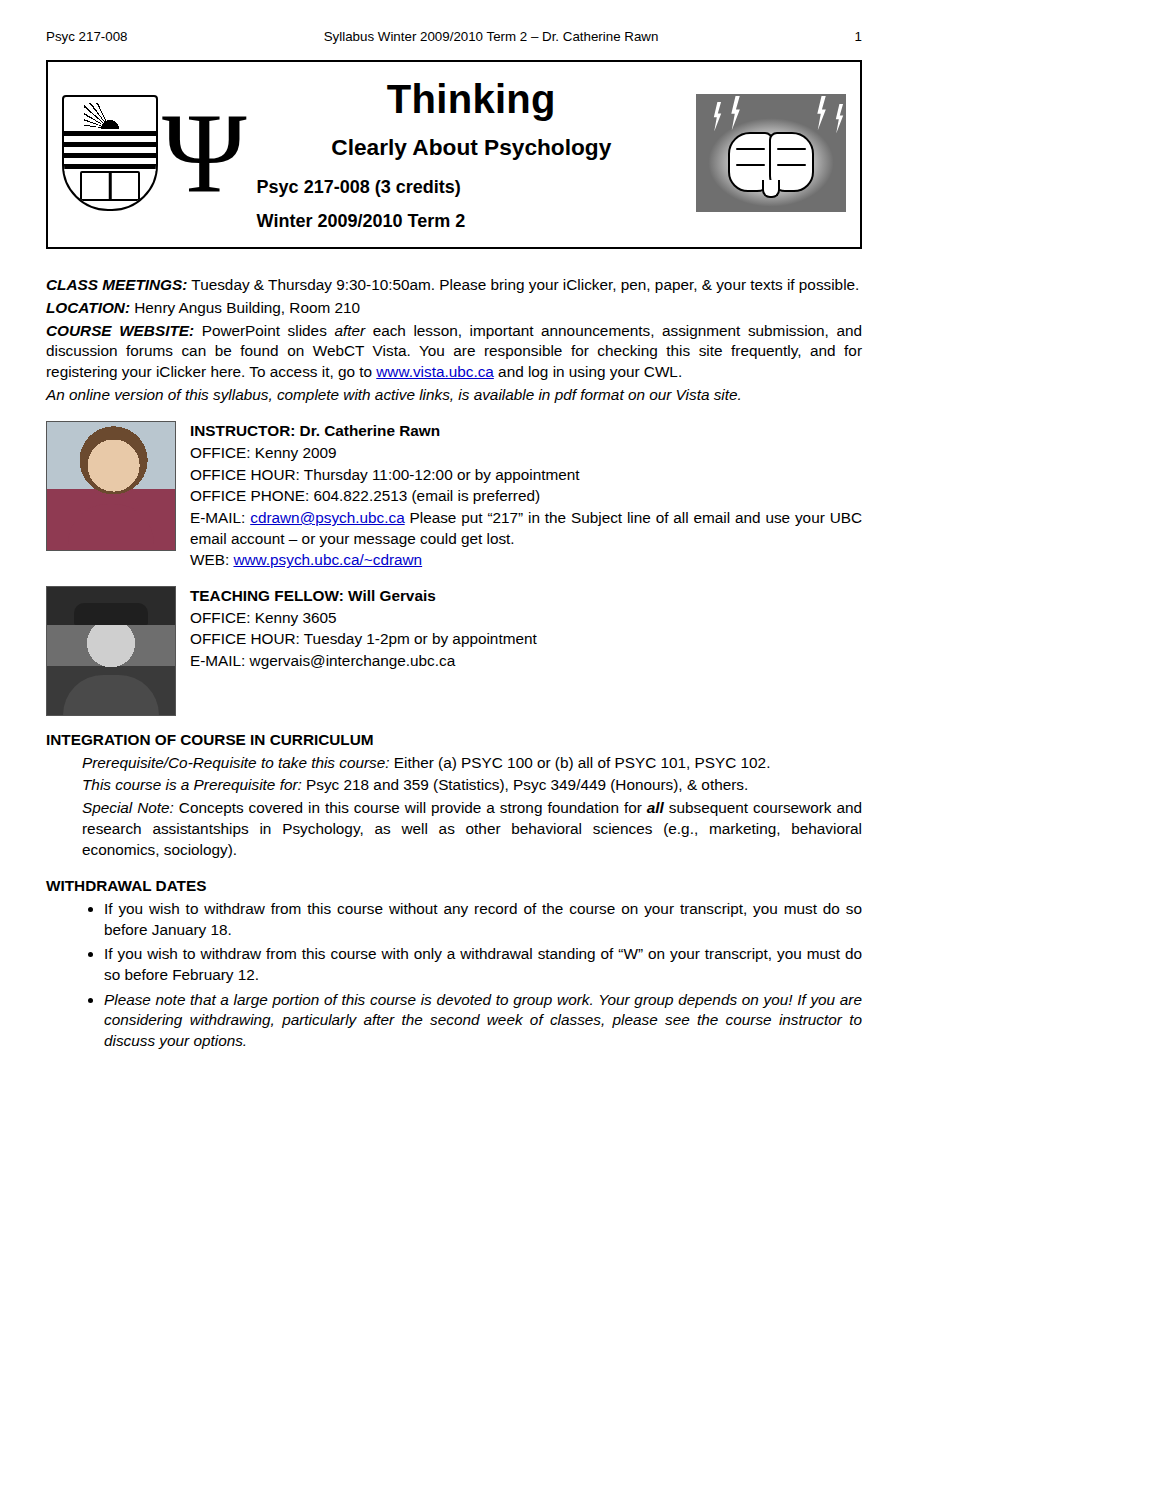Psyc 217-008 Syllabus Winter 2009/2010 Term 2 – Dr. Catherine Rawn 1
Ψ
Thinking
Clearly About Psychology
Psyc 217-008 (3 credits)
Winter 2009/2010 Term 2
CLASS MEETINGS: Tuesday & Thursday 9:30-10:50am. Please bring your iClicker, pen, paper, & your texts if possible.
LOCATION: Henry Angus Building, Room 210
COURSE WEBSITE: PowerPoint slides after each lesson, important announcements, assignment submission, and discussion forums can be found on WebCT Vista. You are responsible for checking this site frequently, and for registering your iClicker here. To access it, go to www.vista.ubc.ca and log in using your CWL.
An online version of this syllabus, complete with active links, is available in pdf format on our Vista site.
INSTRUCTOR: Dr. Catherine Rawn
OFFICE: Kenny 2009
OFFICE HOUR: Thursday 11:00-12:00 or by appointment
OFFICE PHONE: 604.822.2513 (email is preferred)
E-MAIL: cdrawn@psych.ubc.ca Please put “217” in the Subject line of all email and use your UBC email account – or your message could get lost.
WEB: www.psych.ubc.ca/~cdrawn
TEACHING FELLOW: Will Gervais
OFFICE: Kenny 3605
OFFICE HOUR: Tuesday 1-2pm or by appointment
E-MAIL: wgervais@interchange.ubc.ca
Integration of Course in Curriculum
Prerequisite/Co-Requisite to take this course: Either (a) PSYC 100 or (b) all of PSYC 101, PSYC 102.
This course is a Prerequisite for: Psyc 218 and 359 (Statistics), Psyc 349/449 (Honours), & others.
Special Note: Concepts covered in this course will provide a strong foundation for all subsequent coursework and research assistantships in Psychology, as well as other behavioral sciences (e.g., marketing, behavioral economics, sociology).
Withdrawal Dates
If you wish to withdraw from this course without any record of the course on your transcript, you must do so before January 18.
If you wish to withdraw from this course with only a withdrawal standing of “W” on your transcript, you must do so before February 12.
Please note that a large portion of this course is devoted to group work. Your group depends on you! If you are considering withdrawing, particularly after the second week of classes, please see the course instructor to discuss your options.